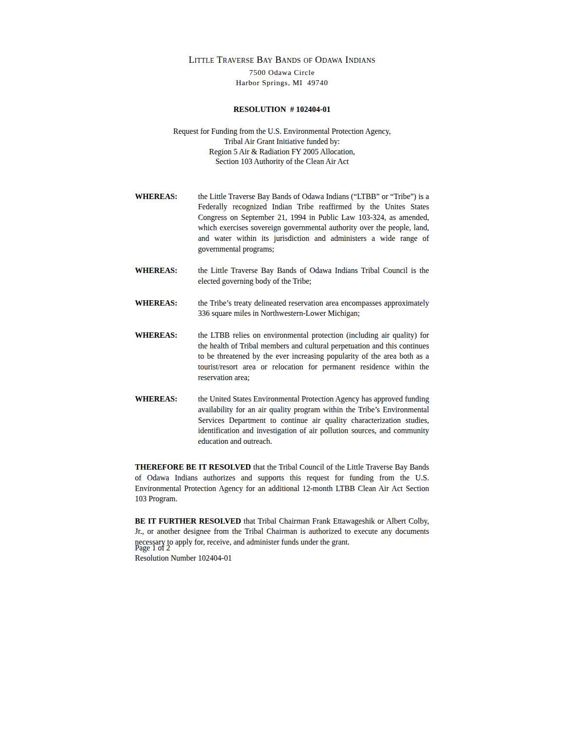Little Traverse Bay Bands of Odawa Indians
7500 Odawa Circle
Harbor Springs, MI 49740
RESOLUTION # 102404-01
Request for Funding from the U.S. Environmental Protection Agency,
Tribal Air Grant Initiative funded by:
Region 5 Air & Radiation FY 2005 Allocation,
Section 103 Authority of the Clean Air Act
| WHEREAS: | the Little Traverse Bay Bands of Odawa Indians (“LTBB” or “Tribe”) is a Federally recognized Indian Tribe reaffirmed by the Unites States Congress on September 21, 1994 in Public Law 103-324, as amended, which exercises sovereign governmental authority over the people, land, and water within its jurisdiction and administers a wide range of governmental programs; |
| WHEREAS: | the Little Traverse Bay Bands of Odawa Indians Tribal Council is the elected governing body of the Tribe; |
| WHEREAS: | the Tribe’s treaty delineated reservation area encompasses approximately 336 square miles in Northwestern-Lower Michigan; |
| WHEREAS: | the LTBB relies on environmental protection (including air quality) for the health of Tribal members and cultural perpetuation and this continues to be threatened by the ever increasing popularity of the area both as a tourist/resort area or relocation for permanent residence within the reservation area; |
| WHEREAS: | the United States Environmental Protection Agency has approved funding availability for an air quality program within the Tribe’s Environmental Services Department to continue air quality characterization studies, identification and investigation of air pollution sources, and community education and outreach. |
THEREFORE BE IT RESOLVED that the Tribal Council of the Little Traverse Bay Bands of Odawa Indians authorizes and supports this request for funding from the U.S. Environmental Protection Agency for an additional 12-month LTBB Clean Air Act Section 103 Program.
BE IT FURTHER RESOLVED that Tribal Chairman Frank Ettawageshik or Albert Colby, Jr., or another designee from the Tribal Chairman is authorized to execute any documents necessary to apply for, receive, and administer funds under the grant.
Page 1 of 2
Resolution Number 102404-01